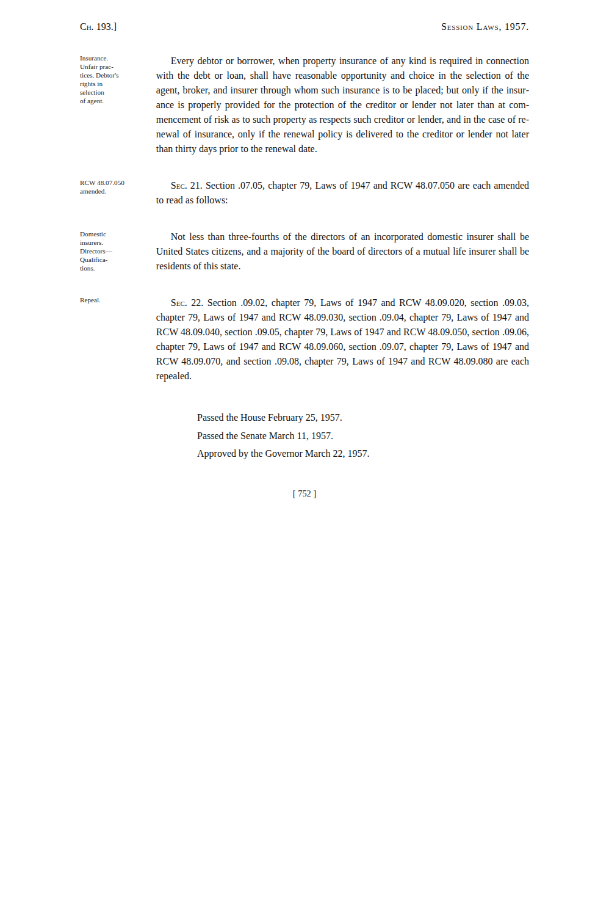Ch. 193.] Session Laws, 1957.
Insurance.
Unfair prac-
tices. Debtor's
rights in
selection
of agent.
Every debtor or borrower, when property insurance of any kind is required in connection with the debt or loan, shall have reasonable opportunity and choice in the selection of the agent, broker, and insurer through whom such insurance is to be placed; but only if the insurance is properly provided for the protection of the creditor or lender not later than at commencement of risk as to such property as respects such creditor or lender, and in the case of renewal of insurance, only if the renewal policy is delivered to the creditor or lender not later than thirty days prior to the renewal date.
RCW 48.07.050
amended.
Sec. 21. Section .07.05, chapter 79, Laws of 1947 and RCW 48.07.050 are each amended to read as follows:
Domestic
insurers.
Directors—
Qualifica-
tions.
Not less than three-fourths of the directors of an incorporated domestic insurer shall be United States citizens, and a majority of the board of directors of a mutual life insurer shall be residents of this state.
Repeal.
Sec. 22. Section .09.02, chapter 79, Laws of 1947 and RCW 48.09.020, section .09.03, chapter 79, Laws of 1947 and RCW 48.09.030, section .09.04, chapter 79, Laws of 1947 and RCW 48.09.040, section .09.05, chapter 79, Laws of 1947 and RCW 48.09.050, section .09.06, chapter 79, Laws of 1947 and RCW 48.09.060, section .09.07, chapter 79, Laws of 1947 and RCW 48.09.070, and section .09.08, chapter 79, Laws of 1947 and RCW 48.09.080 are each repealed.
Passed the House February 25, 1957.
Passed the Senate March 11, 1957.
Approved by the Governor March 22, 1957.
[ 752 ]